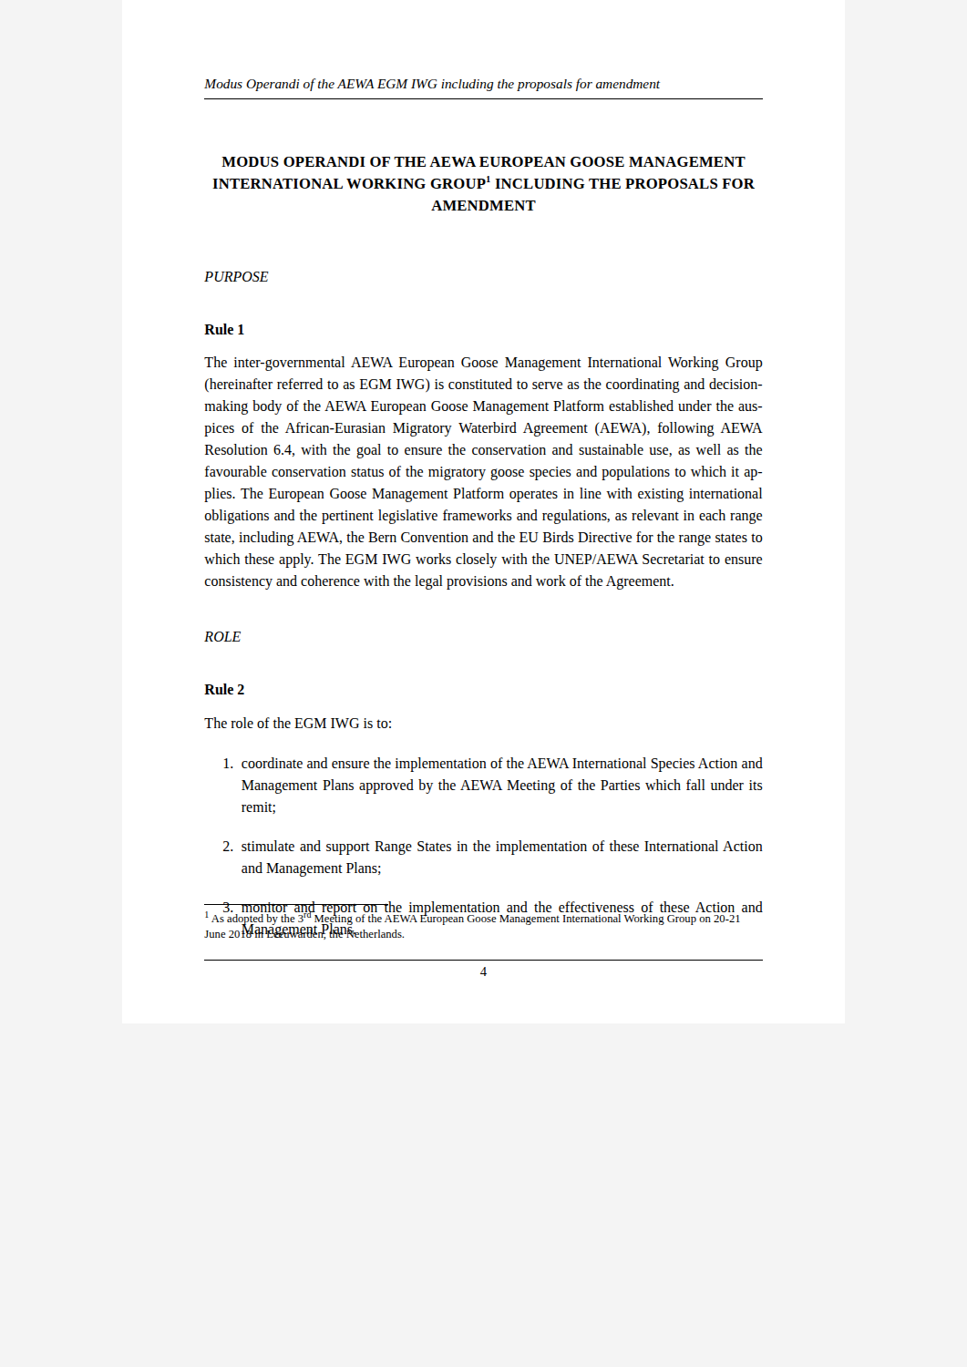Modus Operandi of the AEWA EGM IWG including the proposals for amendment
Modus Operandi of the AEWA European Goose Management International Working Group1 including the proposals for amendment
Purpose
Rule 1
The inter-governmental AEWA European Goose Management International Working Group (hereinafter referred to as EGM IWG) is constituted to serve as the coordinating and decision-making body of the AEWA European Goose Management Platform established under the auspices of the African-Eurasian Migratory Waterbird Agreement (AEWA), following AEWA Resolution 6.4, with the goal to ensure the conservation and sustainable use, as well as the favourable conservation status of the migratory goose species and populations to which it applies. The European Goose Management Platform operates in line with existing international obligations and the pertinent legislative frameworks and regulations, as relevant in each range state, including AEWA, the Bern Convention and the EU Birds Directive for the range states to which these apply. The EGM IWG works closely with the UNEP/AEWA Secretariat to ensure consistency and coherence with the legal provisions and work of the Agreement.
Role
Rule 2
The role of the EGM IWG is to:
coordinate and ensure the implementation of the AEWA International Species Action and Management Plans approved by the AEWA Meeting of the Parties which fall under its remit;
stimulate and support Range States in the implementation of these International Action and Management Plans;
monitor and report on the implementation and the effectiveness of these Action and Management Plans.
1 As adopted by the 3rd Meeting of the AEWA European Goose Management International Working Group on 20-21 June 2018 in Leeuwarden, the Netherlands.
4